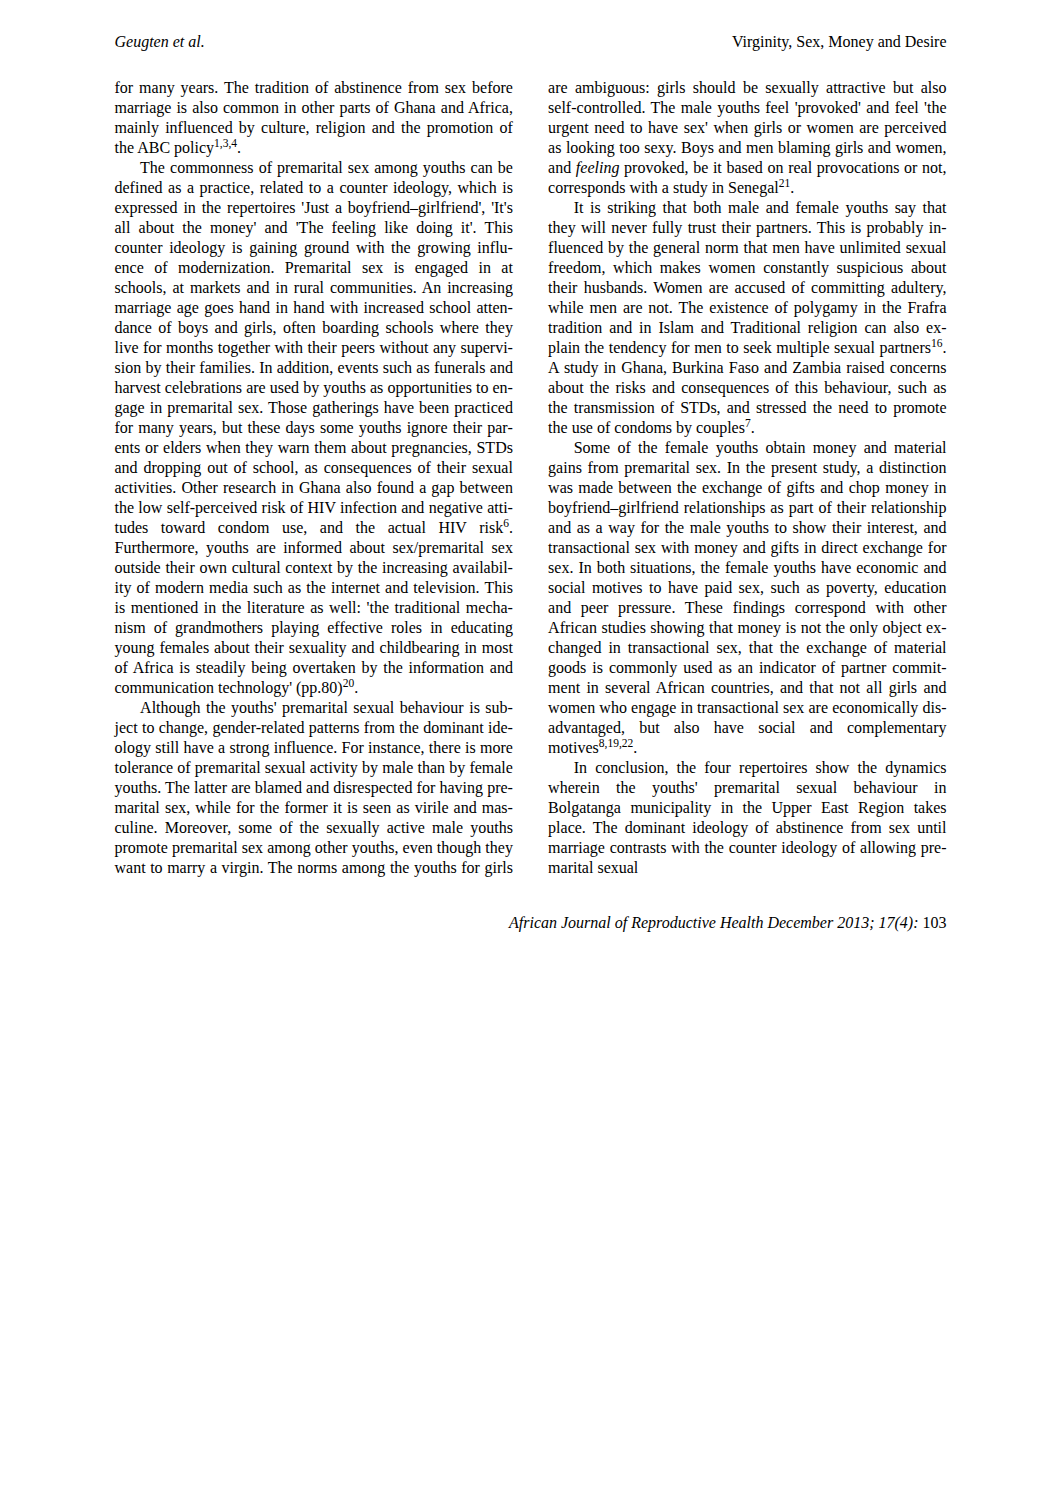Geugten et al. Virginity, Sex, Money and Desire
for many years. The tradition of abstinence from sex before marriage is also common in other parts of Ghana and Africa, mainly influenced by culture, religion and the promotion of the ABC policy1,3,4.
The commonness of premarital sex among youths can be defined as a practice, related to a counter ideology, which is expressed in the repertoires 'Just a boyfriend–girlfriend', 'It's all about the money' and 'The feeling like doing it'. This counter ideology is gaining ground with the growing influence of modernization. Premarital sex is engaged in at schools, at markets and in rural communities. An increasing marriage age goes hand in hand with increased school attendance of boys and girls, often boarding schools where they live for months together with their peers without any supervision by their families. In addition, events such as funerals and harvest celebrations are used by youths as opportunities to engage in premarital sex. Those gatherings have been practiced for many years, but these days some youths ignore their parents or elders when they warn them about pregnancies, STDs and dropping out of school, as consequences of their sexual activities. Other research in Ghana also found a gap between the low self-perceived risk of HIV infection and negative attitudes toward condom use, and the actual HIV risk6. Furthermore, youths are informed about sex/premarital sex outside their own cultural context by the increasing availability of modern media such as the internet and television. This is mentioned in the literature as well: 'the traditional mechanism of grandmothers playing effective roles in educating young females about their sexuality and childbearing in most of Africa is steadily being overtaken by the information and communication technology' (pp.80)20.
Although the youths' premarital sexual behaviour is subject to change, gender-related patterns from the dominant ideology still have a strong influence. For instance, there is more tolerance of premarital sexual activity by male than by female youths. The latter are blamed and disrespected for having premarital sex, while for the former it is seen as virile and masculine. Moreover, some of the sexually active male youths promote premarital sex among other youths, even though they want to marry a virgin. The norms among the youths for girls are ambiguous: girls should be sexually attractive but also self-controlled. The male youths feel 'provoked' and feel 'the urgent need to have sex' when girls or women are perceived as looking too sexy. Boys and men blaming girls and women, and feeling provoked, be it based on real provocations or not, corresponds with a study in Senegal21.
It is striking that both male and female youths say that they will never fully trust their partners. This is probably influenced by the general norm that men have unlimited sexual freedom, which makes women constantly suspicious about their husbands. Women are accused of committing adultery, while men are not. The existence of polygamy in the Frafra tradition and in Islam and Traditional religion can also explain the tendency for men to seek multiple sexual partners16. A study in Ghana, Burkina Faso and Zambia raised concerns about the risks and consequences of this behaviour, such as the transmission of STDs, and stressed the need to promote the use of condoms by couples7.
Some of the female youths obtain money and material gains from premarital sex. In the present study, a distinction was made between the exchange of gifts and chop money in boyfriend–girlfriend relationships as part of their relationship and as a way for the male youths to show their interest, and transactional sex with money and gifts in direct exchange for sex. In both situations, the female youths have economic and social motives to have paid sex, such as poverty, education and peer pressure. These findings correspond with other African studies showing that money is not the only object exchanged in transactional sex, that the exchange of material goods is commonly used as an indicator of partner commitment in several African countries, and that not all girls and women who engage in transactional sex are economically disadvantaged, but also have social and complementary motives8,19,22.
In conclusion, the four repertoires show the dynamics wherein the youths' premarital sexual behaviour in Bolgatanga municipality in the Upper East Region takes place. The dominant ideology of abstinence from sex until marriage contrasts with the counter ideology of allowing premarital sexual
African Journal of Reproductive Health December 2013; 17(4): 103